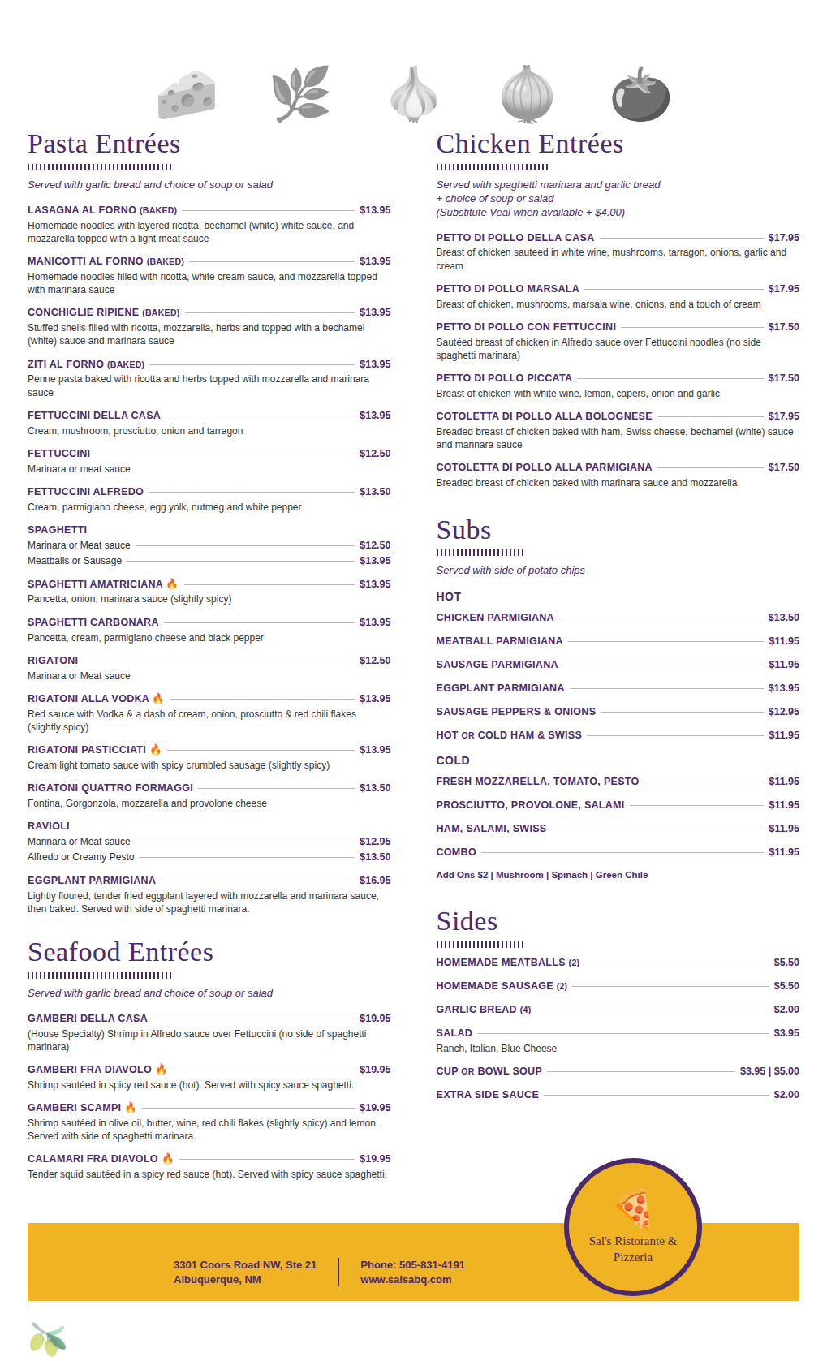🧀🌿🧄🧅🍅
Pasta Entrées
Served with garlic bread and choice of soup or salad
LASAGNA AL FORNO (BAKED) $13.95
Homemade noodles with layered ricotta, bechamel (white) white sauce, and mozzarella topped with a light meat sauce
MANICOTTI AL FORNO (BAKED) $13.95
Homemade noodles filled with ricotta, white cream sauce, and mozzarella topped with marinara sauce
CONCHIGLIE RIPIENE (BAKED) $13.95
Stuffed shells filled with ricotta, mozzarella, herbs and topped with a bechamel (white) sauce and marinara sauce
ZITI AL FORNO (BAKED) $13.95
Penne pasta baked with ricotta and herbs topped with mozzarella and marinara sauce
FETTUCCINI DELLA CASA $13.95
Cream, mushroom, prosciutto, onion and tarragon
FETTUCCINI $12.50
Marinara or meat sauce
FETTUCCINI ALFREDO $13.50
Cream, parmigiano cheese, egg yolk, nutmeg and white pepper
SPAGHETTI
Marinara or Meat sauce $12.50
Meatballs or Sausage $13.95
SPAGHETTI AMATRICIANA 🔥 $13.95
Pancetta, onion, marinara sauce (slightly spicy)
SPAGHETTI CARBONARA $13.95
Pancetta, cream, parmigiano cheese and black pepper
RIGATONI $12.50
Marinara or Meat sauce
RIGATONI ALLA VODKA 🔥 $13.95
Red sauce with Vodka & a dash of cream, onion, prosciutto & red chili flakes (slightly spicy)
RIGATONI PASTICCIATI 🔥 $13.95
Cream light tomato sauce with spicy crumbled sausage (slightly spicy)
RIGATONI QUATTRO FORMAGGI $13.50
Fontina, Gorgonzola, mozzarella and provolone cheese
RAVIOLI
Marinara or Meat sauce $12.95
Alfredo or Creamy Pesto $13.50
EGGPLANT PARMIGIANA $16.95
Lightly floured, tender fried eggplant layered with mozzarella and marinara sauce, then baked. Served with side of spaghetti marinara.
Seafood Entrées
Served with garlic bread and choice of soup or salad
GAMBERI DELLA CASA $19.95
(House Specialty) Shrimp in Alfredo sauce over Fettuccini (no side of spaghetti marinara)
GAMBERI FRA DIAVOLO 🔥 $19.95
Shrimp sautéed in spicy red sauce (hot). Served with spicy sauce spaghetti.
GAMBERI SCAMPI 🔥 $19.95
Shrimp sautéed in olive oil, butter, wine, red chili flakes (slightly spicy) and lemon. Served with side of spaghetti marinara.
CALAMARI FRA DIAVOLO 🔥 $19.95
Tender squid sautéed in a spicy red sauce (hot). Served with spicy sauce spaghetti.
Chicken Entrées
Served with spaghetti marinara and garlic bread
+ choice of soup or salad
(Substitute Veal when available + $4.00)
PETTO DI POLLO DELLA CASA $17.95
Breast of chicken sauteed in white wine, mushrooms, tarragon, onions, garlic and cream
PETTO DI POLLO MARSALA $17.95
Breast of chicken, mushrooms, marsala wine, onions, and a touch of cream
PETTO DI POLLO CON FETTUCCINI $17.50
Sautéed breast of chicken in Alfredo sauce over Fettuccini noodles (no side spaghetti marinara)
PETTO DI POLLO PICCATA $17.50
Breast of chicken with white wine, lemon, capers, onion and garlic
COTOLETTA DI POLLO ALLA BOLOGNESE $17.95
Breaded breast of chicken baked with ham, Swiss cheese, bechamel (white) sauce and marinara sauce
COTOLETTA DI POLLO ALLA PARMIGIANA $17.50
Breaded breast of chicken baked with marinara sauce and mozzarella
Subs
Served with side of potato chips
HOT
CHICKEN PARMIGIANA $13.50
MEATBALL PARMIGIANA $11.95
SAUSAGE PARMIGIANA $11.95
EGGPLANT PARMIGIANA $13.95
SAUSAGE PEPPERS & ONIONS $12.95
HOT OR COLD HAM & SWISS $11.95
COLD
FRESH MOZZARELLA, TOMATO, PESTO $11.95
PROSCIUTTO, PROVOLONE, SALAMI $11.95
HAM, SALAMI, SWISS $11.95
COMBO $11.95
Add Ons $2 | Mushroom | Spinach | Green Chile
Sides
HOMEMADE MEATBALLS (2) $5.50
HOMEMADE SAUSAGE (2) $5.50
GARLIC BREAD (4) $2.00
SALAD $3.95
Ranch, Italian, Blue Cheese
CUP OR BOWL SOUP $3.95 | $5.00
EXTRA SIDE SAUCE $2.00
3301 Coors Road NW, Ste 21
Albuquerque, NM
Phone: 505-831-4191
www.salsabq.com
🍕
Sal's Ristorante & Pizzeria
🫒